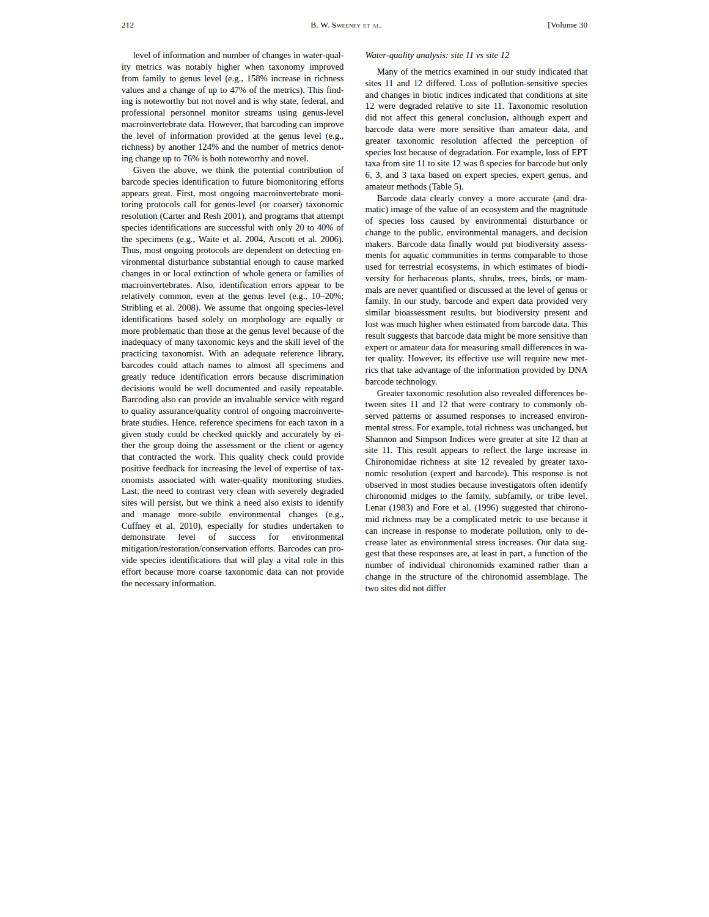212
B. W. Sweeney et al.
[Volume 30
level of information and number of changes in water-quality metrics was notably higher when taxonomy improved from family to genus level (e.g., 158% increase in richness values and a change of up to 47% of the metrics). This finding is noteworthy but not novel and is why state, federal, and professional personnel monitor streams using genus-level macroinvertebrate data. However, that barcoding can improve the level of information provided at the genus level (e.g., richness) by another 124% and the number of metrics denoting change up to 76% is both noteworthy and novel.
Given the above, we think the potential contribution of barcode species identification to future biomonitoring efforts appears great. First, most ongoing macroinvertebrate monitoring protocols call for genus-level (or coarser) taxonomic resolution (Carter and Resh 2001), and programs that attempt species identifications are successful with only 20 to 40% of the specimens (e.g., Waite et al. 2004, Arscott et al. 2006). Thus, most ongoing protocols are dependent on detecting environmental disturbance substantial enough to cause marked changes in or local extinction of whole genera or families of macroinvertebrates. Also, identification errors appear to be relatively common, even at the genus level (e.g., 10–20%; Stribling et al. 2008). We assume that ongoing species-level identifications based solely on morphology are equally or more problematic than those at the genus level because of the inadequacy of many taxonomic keys and the skill level of the practicing taxonomist. With an adequate reference library, barcodes could attach names to almost all specimens and greatly reduce identification errors because discrimination decisions would be well documented and easily repeatable. Barcoding also can provide an invaluable service with regard to quality assurance/quality control of ongoing macroinvertebrate studies. Hence, reference specimens for each taxon in a given study could be checked quickly and accurately by either the group doing the assessment or the client or agency that contracted the work. This quality check could provide positive feedback for increasing the level of expertise of taxonomists associated with water-quality monitoring studies. Last, the need to contrast very clean with severely degraded sites will persist, but we think a need also exists to identify and manage more-subtle environmental changes (e.g., Cuffney et al. 2010), especially for studies undertaken to demonstrate level of success for environmental mitigation/restoration/conservation efforts. Barcodes can provide species identifications that will play a vital role in this effort because more coarse taxonomic data can not provide the necessary information.
Water-quality analysis: site 11 vs site 12
Many of the metrics examined in our study indicated that sites 11 and 12 differed. Loss of pollution-sensitive species and changes in biotic indices indicated that conditions at site 12 were degraded relative to site 11. Taxonomic resolution did not affect this general conclusion, although expert and barcode data were more sensitive than amateur data, and greater taxonomic resolution affected the perception of species lost because of degradation. For example, loss of EPT taxa from site 11 to site 12 was 8 species for barcode but only 6, 3, and 3 taxa based on expert species, expert genus, and amateur methods (Table 5).
Barcode data clearly convey a more accurate (and dramatic) image of the value of an ecosystem and the magnitude of species loss caused by environmental disturbance or change to the public, environmental managers, and decision makers. Barcode data finally would put biodiversity assessments for aquatic communities in terms comparable to those used for terrestrial ecosystems, in which estimates of biodiversity for herbaceous plants, shrubs, trees, birds, or mammals are never quantified or discussed at the level of genus or family. In our study, barcode and expert data provided very similar bioassessment results, but biodiversity present and lost was much higher when estimated from barcode data. This result suggests that barcode data might be more sensitive than expert or amateur data for measuring small differences in water quality. However, its effective use will require new metrics that take advantage of the information provided by DNA barcode technology.
Greater taxonomic resolution also revealed differences between sites 11 and 12 that were contrary to commonly observed patterns or assumed responses to increased environmental stress. For example, total richness was unchanged, but Shannon and Simpson Indices were greater at site 12 than at site 11. This result appears to reflect the large increase in Chironomidae richness at site 12 revealed by greater taxonomic resolution (expert and barcode). This response is not observed in most studies because investigators often identify chironomid midges to the family, subfamily, or tribe level. Lenat (1983) and Fore et al. (1996) suggested that chironomid richness may be a complicated metric to use because it can increase in response to moderate pollution, only to decrease later as environmental stress increases. Our data suggest that these responses are, at least in part, a function of the number of individual chironomids examined rather than a change in the structure of the chironomid assemblage. The two sites did not differ